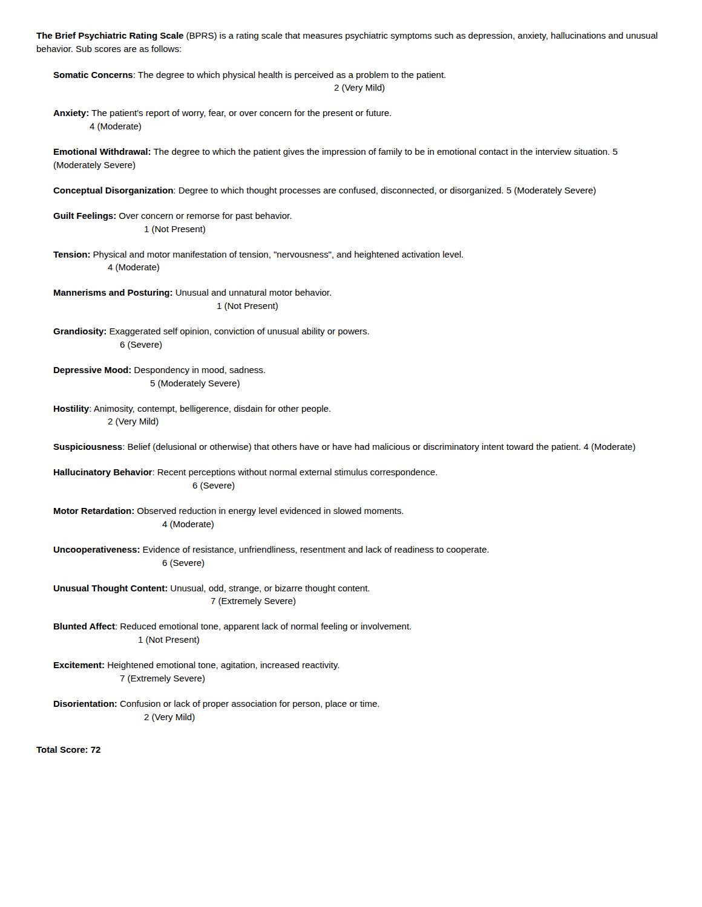The Brief Psychiatric Rating Scale (BPRS) is a rating scale that measures psychiatric symptoms such as depression, anxiety, hallucinations and unusual behavior. Sub scores are as follows:
Somatic Concerns: The degree to which physical health is perceived as a problem to the patient.
2 (Very Mild)
Anxiety: The patient's report of worry, fear, or over concern for the present or future.
4 (Moderate)
Emotional Withdrawal: The degree to which the patient gives the impression of family to be in emotional contact in the interview situation. 5 (Moderately Severe)
Conceptual Disorganization: Degree to which thought processes are confused, disconnected, or disorganized. 5 (Moderately Severe)
Guilt Feelings: Over concern or remorse for past behavior.
1 (Not Present)
Tension: Physical and motor manifestation of tension, "nervousness", and heightened activation level.
4 (Moderate)
Mannerisms and Posturing: Unusual and unnatural motor behavior.
1 (Not Present)
Grandiosity: Exaggerated self opinion, conviction of unusual ability or powers.
6 (Severe)
Depressive Mood: Despondency in mood, sadness.
5 (Moderately Severe)
Hostility: Animosity, contempt, belligerence, disdain for other people.
2 (Very Mild)
Suspiciousness: Belief (delusional or otherwise) that others have or have had malicious or discriminatory intent toward the patient. 4 (Moderate)
Hallucinatory Behavior: Recent perceptions without normal external stimulus correspondence.
6 (Severe)
Motor Retardation: Observed reduction in energy level evidenced in slowed moments.
4 (Moderate)
Uncooperativeness: Evidence of resistance, unfriendliness, resentment and lack of readiness to cooperate.
6 (Severe)
Unusual Thought Content: Unusual, odd, strange, or bizarre thought content.
7 (Extremely Severe)
Blunted Affect: Reduced emotional tone, apparent lack of normal feeling or involvement.
1 (Not Present)
Excitement: Heightened emotional tone, agitation, increased reactivity.
7 (Extremely Severe)
Disorientation: Confusion or lack of proper association for person, place or time.
2 (Very Mild)
Total Score: 72